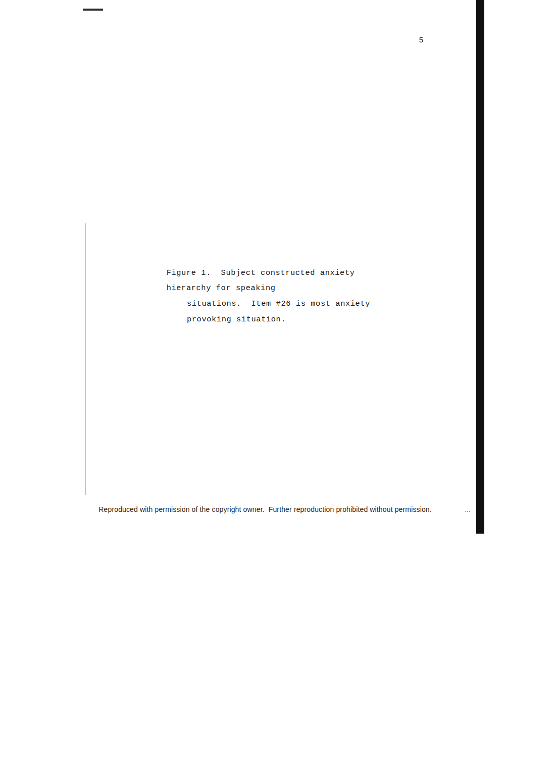5
Figure 1. Subject constructed anxiety hierarchy for speaking
situations. Item #26 is most anxiety provoking situation.
Reproduced with permission of the copyright owner. Further reproduction prohibited without permission.
...